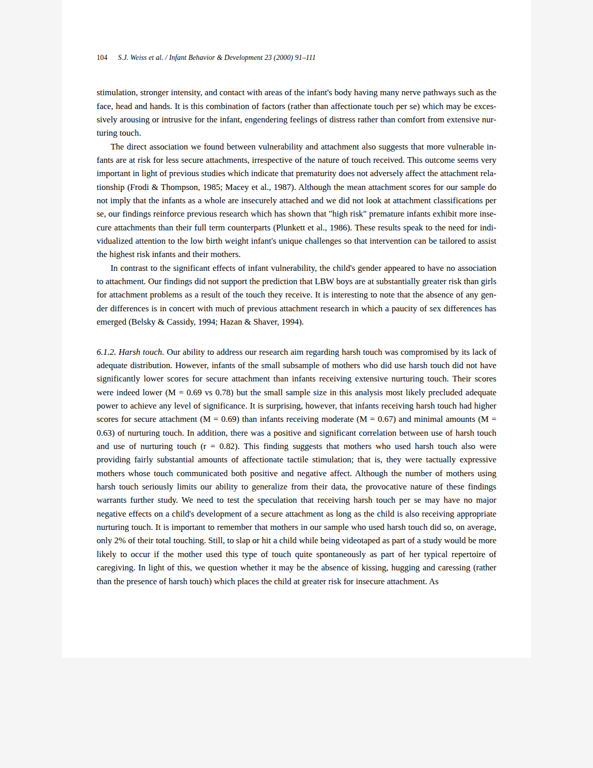104 S.J. Weiss et al. / Infant Behavior & Development 23 (2000) 91–111
stimulation, stronger intensity, and contact with areas of the infant's body having many nerve pathways such as the face, head and hands. It is this combination of factors (rather than affectionate touch per se) which may be excessively arousing or intrusive for the infant, engendering feelings of distress rather than comfort from extensive nurturing touch.
The direct association we found between vulnerability and attachment also suggests that more vulnerable infants are at risk for less secure attachments, irrespective of the nature of touch received. This outcome seems very important in light of previous studies which indicate that prematurity does not adversely affect the attachment relationship (Frodi & Thompson, 1985; Macey et al., 1987). Although the mean attachment scores for our sample do not imply that the infants as a whole are insecurely attached and we did not look at attachment classifications per se, our findings reinforce previous research which has shown that "high risk" premature infants exhibit more insecure attachments than their full term counterparts (Plunkett et al., 1986). These results speak to the need for individualized attention to the low birth weight infant's unique challenges so that intervention can be tailored to assist the highest risk infants and their mothers.
In contrast to the significant effects of infant vulnerability, the child's gender appeared to have no association to attachment. Our findings did not support the prediction that LBW boys are at substantially greater risk than girls for attachment problems as a result of the touch they receive. It is interesting to note that the absence of any gender differences is in concert with much of previous attachment research in which a paucity of sex differences has emerged (Belsky & Cassidy, 1994; Hazan & Shaver, 1994).
6.1.2. Harsh touch.
Our ability to address our research aim regarding harsh touch was compromised by its lack of adequate distribution. However, infants of the small subsample of mothers who did use harsh touch did not have significantly lower scores for secure attachment than infants receiving extensive nurturing touch. Their scores were indeed lower (M = 0.69 vs 0.78) but the small sample size in this analysis most likely precluded adequate power to achieve any level of significance. It is surprising, however, that infants receiving harsh touch had higher scores for secure attachment (M = 0.69) than infants receiving moderate (M = 0.67) and minimal amounts (M = 0.63) of nurturing touch. In addition, there was a positive and significant correlation between use of harsh touch and use of nurturing touch (r = 0.82). This finding suggests that mothers who used harsh touch also were providing fairly substantial amounts of affectionate tactile stimulation; that is, they were tactually expressive mothers whose touch communicated both positive and negative affect. Although the number of mothers using harsh touch seriously limits our ability to generalize from their data, the provocative nature of these findings warrants further study. We need to test the speculation that receiving harsh touch per se may have no major negative effects on a child's development of a secure attachment as long as the child is also receiving appropriate nurturing touch. It is important to remember that mothers in our sample who used harsh touch did so, on average, only 2% of their total touching. Still, to slap or hit a child while being videotaped as part of a study would be more likely to occur if the mother used this type of touch quite spontaneously as part of her typical repertoire of caregiving. In light of this, we question whether it may be the absence of kissing, hugging and caressing (rather than the presence of harsh touch) which places the child at greater risk for insecure attachment. As